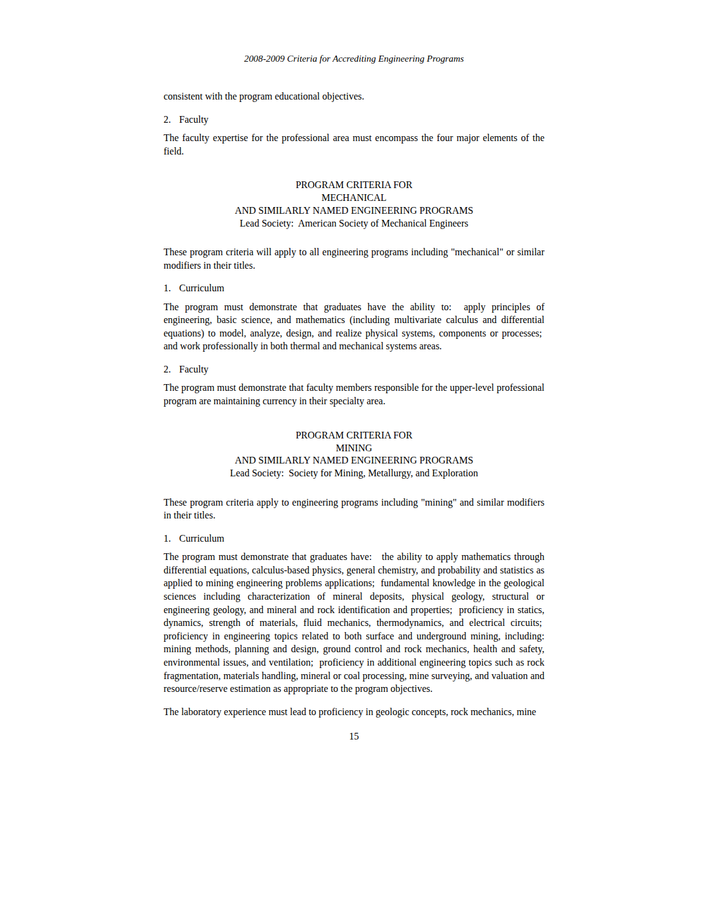2008-2009 Criteria for Accrediting Engineering Programs
consistent with the program educational objectives.
2. Faculty
The faculty expertise for the professional area must encompass the four major elements of the field.
PROGRAM CRITERIA FOR MECHANICAL AND SIMILARLY NAMED ENGINEERING PROGRAMS Lead Society: American Society of Mechanical Engineers
These program criteria will apply to all engineering programs including "mechanical" or similar modifiers in their titles.
1. Curriculum
The program must demonstrate that graduates have the ability to: apply principles of engineering, basic science, and mathematics (including multivariate calculus and differential equations) to model, analyze, design, and realize physical systems, components or processes; and work professionally in both thermal and mechanical systems areas.
2. Faculty
The program must demonstrate that faculty members responsible for the upper-level professional program are maintaining currency in their specialty area.
PROGRAM CRITERIA FOR MINING AND SIMILARLY NAMED ENGINEERING PROGRAMS Lead Society: Society for Mining, Metallurgy, and Exploration
These program criteria apply to engineering programs including "mining" and similar modifiers in their titles.
1. Curriculum
The program must demonstrate that graduates have: the ability to apply mathematics through differential equations, calculus-based physics, general chemistry, and probability and statistics as applied to mining engineering problems applications; fundamental knowledge in the geological sciences including characterization of mineral deposits, physical geology, structural or engineering geology, and mineral and rock identification and properties; proficiency in statics, dynamics, strength of materials, fluid mechanics, thermodynamics, and electrical circuits; proficiency in engineering topics related to both surface and underground mining, including: mining methods, planning and design, ground control and rock mechanics, health and safety, environmental issues, and ventilation; proficiency in additional engineering topics such as rock fragmentation, materials handling, mineral or coal processing, mine surveying, and valuation and resource/reserve estimation as appropriate to the program objectives.
The laboratory experience must lead to proficiency in geologic concepts, rock mechanics, mine
15